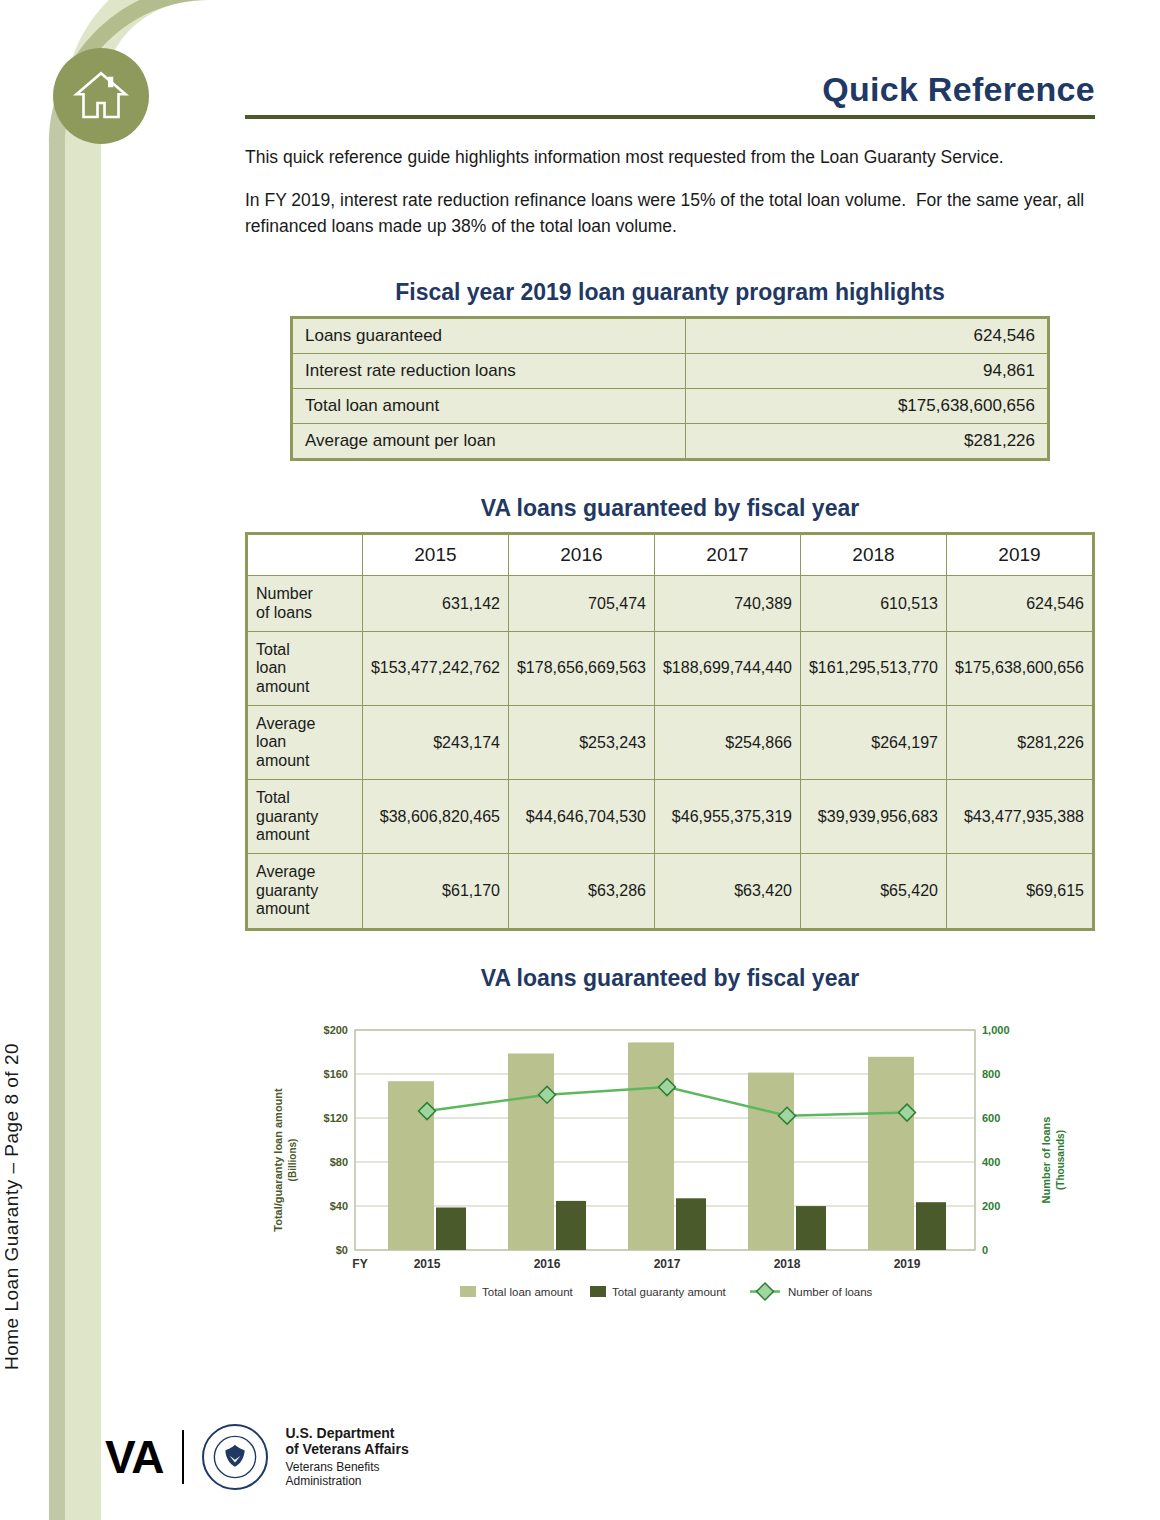Home Loan Guaranty – Page 8 of 20
Quick Reference
This quick reference guide highlights information most requested from the Loan Guaranty Service.
In FY 2019, interest rate reduction refinance loans were 15% of the total loan volume. For the same year, all refinanced loans made up 38% of the total loan volume.
Fiscal year 2019 loan guaranty program highlights
| Loans guaranteed | 624,546 |
| Interest rate reduction loans | 94,861 |
| Total loan amount | $175,638,600,656 |
| Average amount per loan | $281,226 |
VA loans guaranteed by fiscal year
| | 2015 | 2016 | 2017 | 2018 | 2019 |
| --- | --- | --- | --- | --- | --- |
| Number of loans | 631,142 | 705,474 | 740,389 | 610,513 | 624,546 |
| Total loan amount | $153,477,242,762 | $178,656,669,563 | $188,699,744,440 | $161,295,513,770 | $175,638,600,656 |
| Average loan amount | $243,174 | $253,243 | $254,866 | $264,197 | $281,226 |
| Total guaranty amount | $38,606,820,465 | $44,646,704,530 | $46,955,375,319 | $39,939,956,683 | $43,477,935,388 |
| Average guaranty amount | $61,170 | $63,286 | $63,420 | $65,420 | $69,615 |
VA loans guaranteed by fiscal year
Total/guaranty loan amount (Billions) Number of loans (Thousands) $0 $40 $80 $120 $160 $200 0 200 400 600 800 1,000 Bars: scale 220px = 200B => 1.1 px per B FY 2015 2016 2017 2018 2019 Total loan amount Total guaranty amount Number of loans
VA
U.S. Department
of Veterans Affairs
Veterans Benefits
Administration